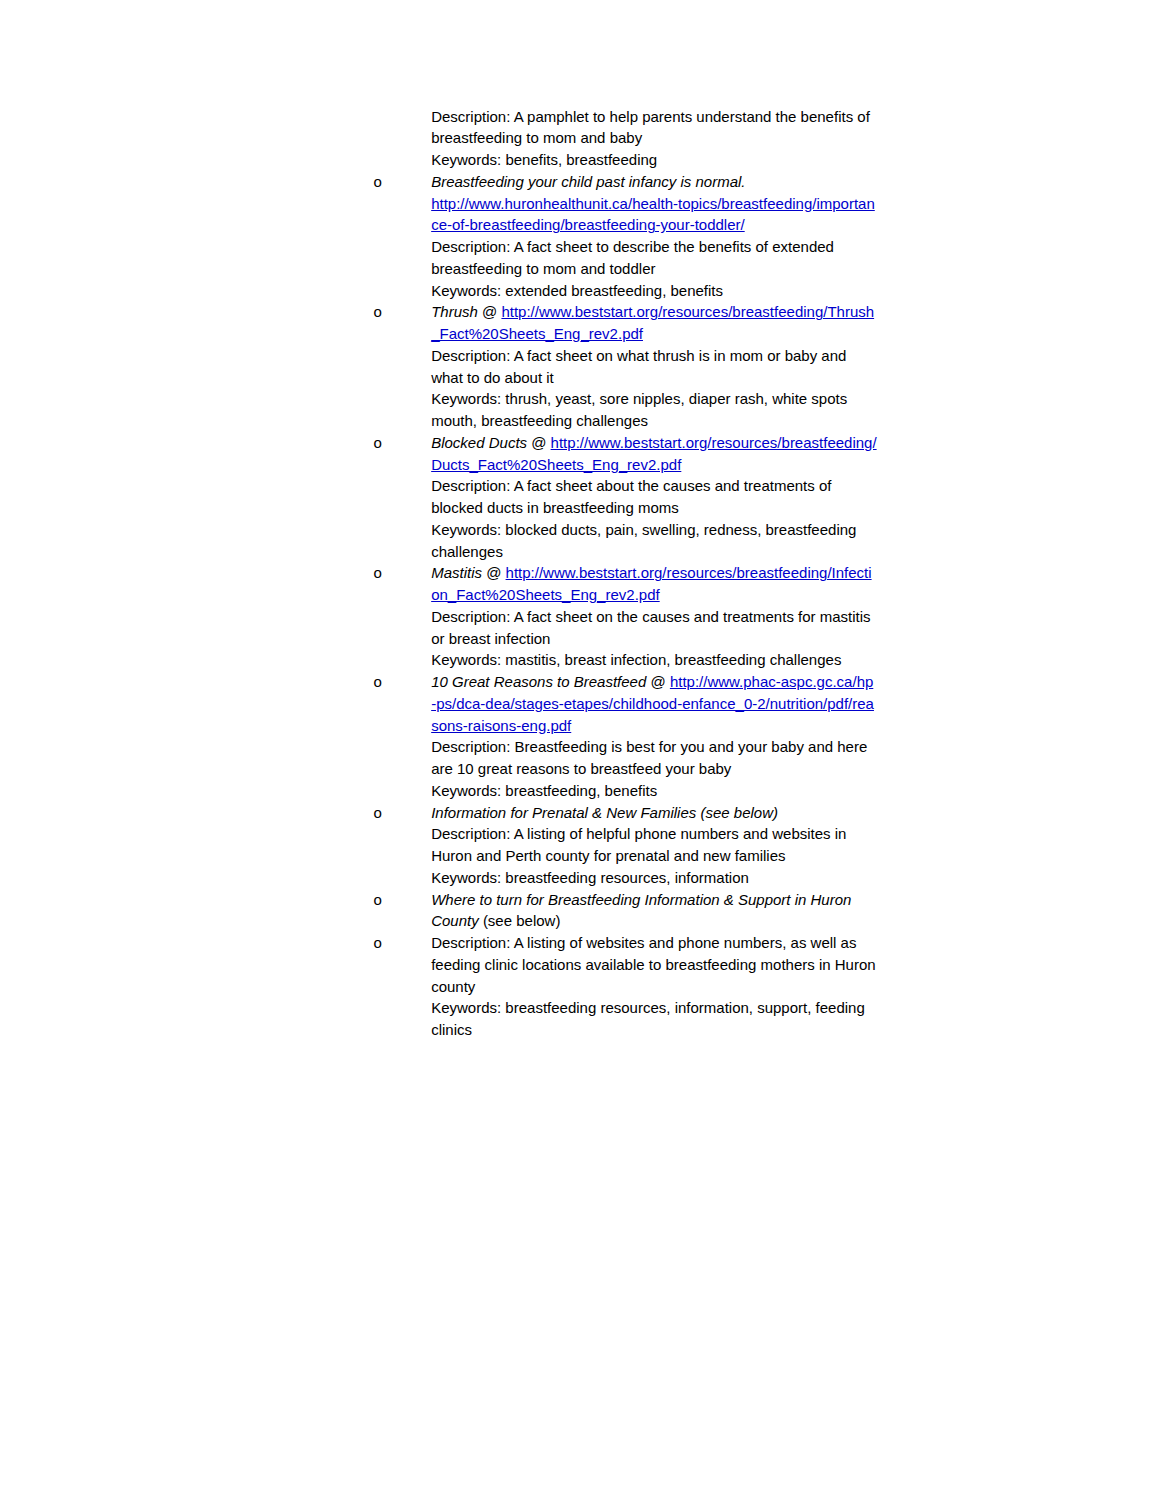Description: A pamphlet to help parents understand the benefits of breastfeeding to mom and baby
Keywords: benefits, breastfeeding
Breastfeeding your child past infancy is normal.
http://www.huronhealthunit.ca/health-topics/breastfeeding/importance-of-breastfeeding/breastfeeding-your-toddler/
Description: A fact sheet to describe the benefits of extended breastfeeding to mom and toddler
Keywords: extended breastfeeding, benefits
Thrush @ http://www.beststart.org/resources/breastfeeding/Thrush_Fact%20Sheets_Eng_rev2.pdf
Description: A fact sheet on what thrush is in mom or baby and what to do about it
Keywords: thrush, yeast, sore nipples, diaper rash, white spots mouth, breastfeeding challenges
Blocked Ducts @ http://www.beststart.org/resources/breastfeeding/Ducts_Fact%20Sheets_Eng_rev2.pdf
Description: A fact sheet about the causes and treatments of blocked ducts in breastfeeding moms
Keywords: blocked ducts, pain, swelling, redness, breastfeeding challenges
Mastitis @ http://www.beststart.org/resources/breastfeeding/Infection_Fact%20Sheets_Eng_rev2.pdf
Description: A fact sheet on the causes and treatments for mastitis or breast infection
Keywords: mastitis, breast infection, breastfeeding challenges
10 Great Reasons to Breastfeed @ http://www.phac-aspc.gc.ca/hp-ps/dca-dea/stages-etapes/childhood-enfance_0-2/nutrition/pdf/reasons-raisons-eng.pdf
Description: Breastfeeding is best for you and your baby and here are 10 great reasons to breastfeed your baby
Keywords: breastfeeding, benefits
Information for Prenatal & New Families (see below)
Description: A listing of helpful phone numbers and websites in Huron and Perth county for prenatal and new families
Keywords: breastfeeding resources, information
Where to turn for Breastfeeding Information & Support in Huron County (see below)
Description: A listing of websites and phone numbers, as well as feeding clinic locations available to breastfeeding mothers in Huron county
Keywords: breastfeeding resources, information, support, feeding clinics